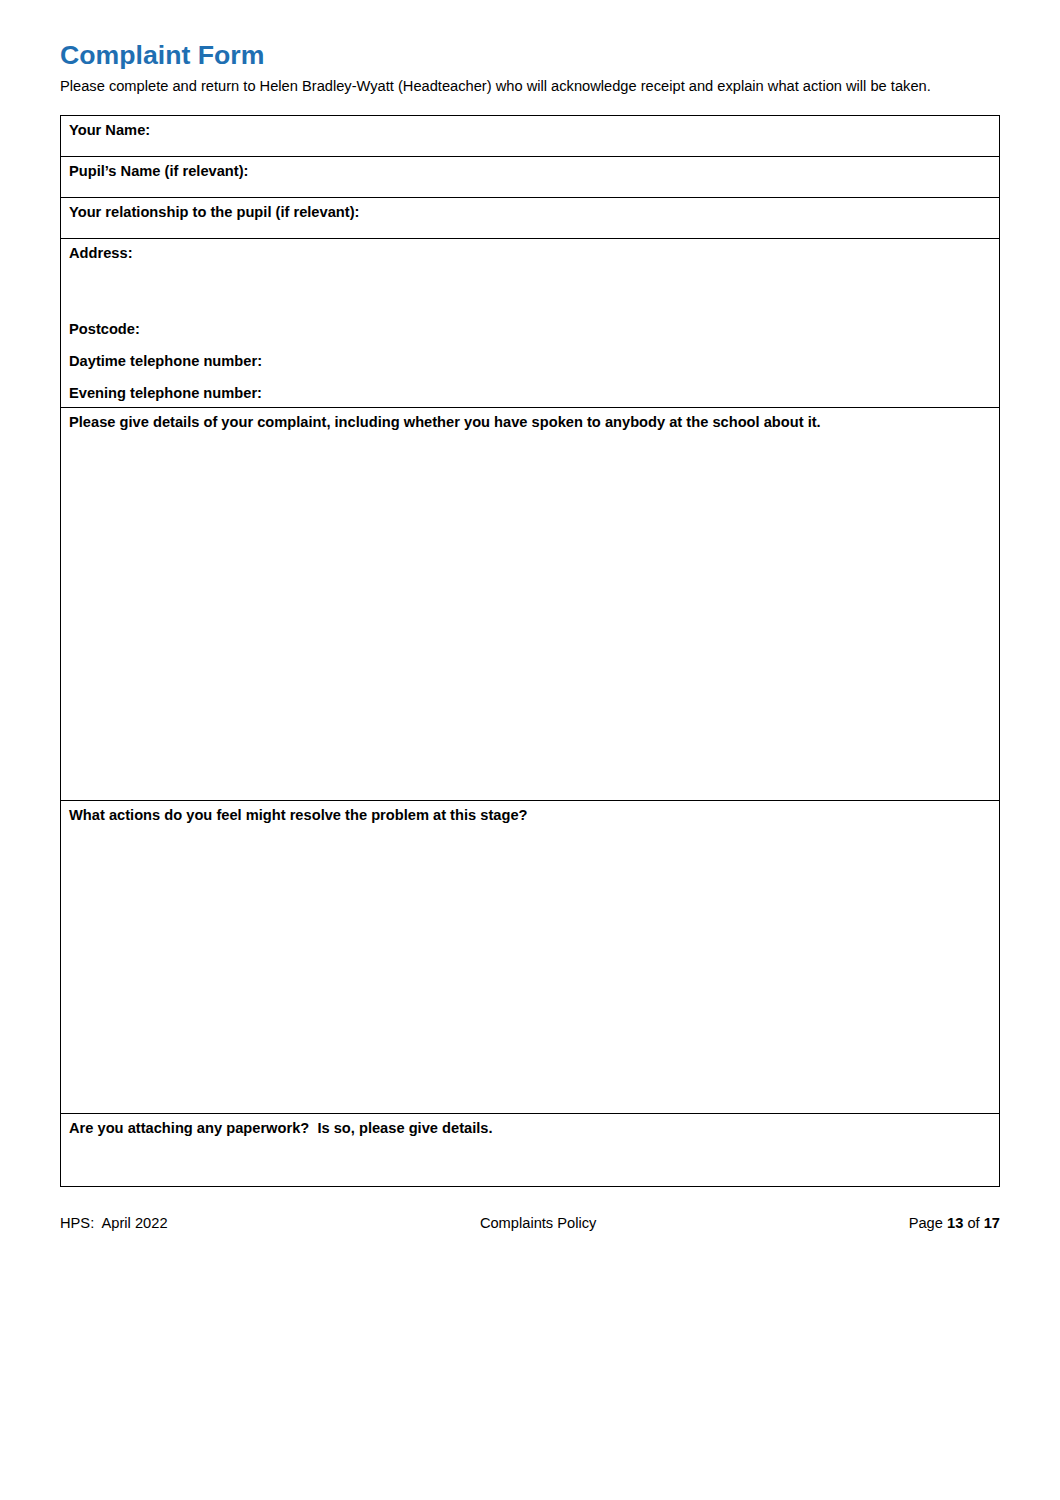Complaint Form
Please complete and return to Helen Bradley-Wyatt (Headteacher) who will acknowledge receipt and explain what action will be taken.
| Your Name: |
| Pupil’s Name (if relevant): |
| Your relationship to the pupil (if relevant): |
| Address: Postcode: Daytime telephone number: Evening telephone number: |
| Please give details of your complaint, including whether you have spoken to anybody at the school about it. |
| What actions do you feel might resolve the problem at this stage? |
| Are you attaching any paperwork? Is so, please give details. |
HPS: April 2022 Complaints Policy Page 13 of 17